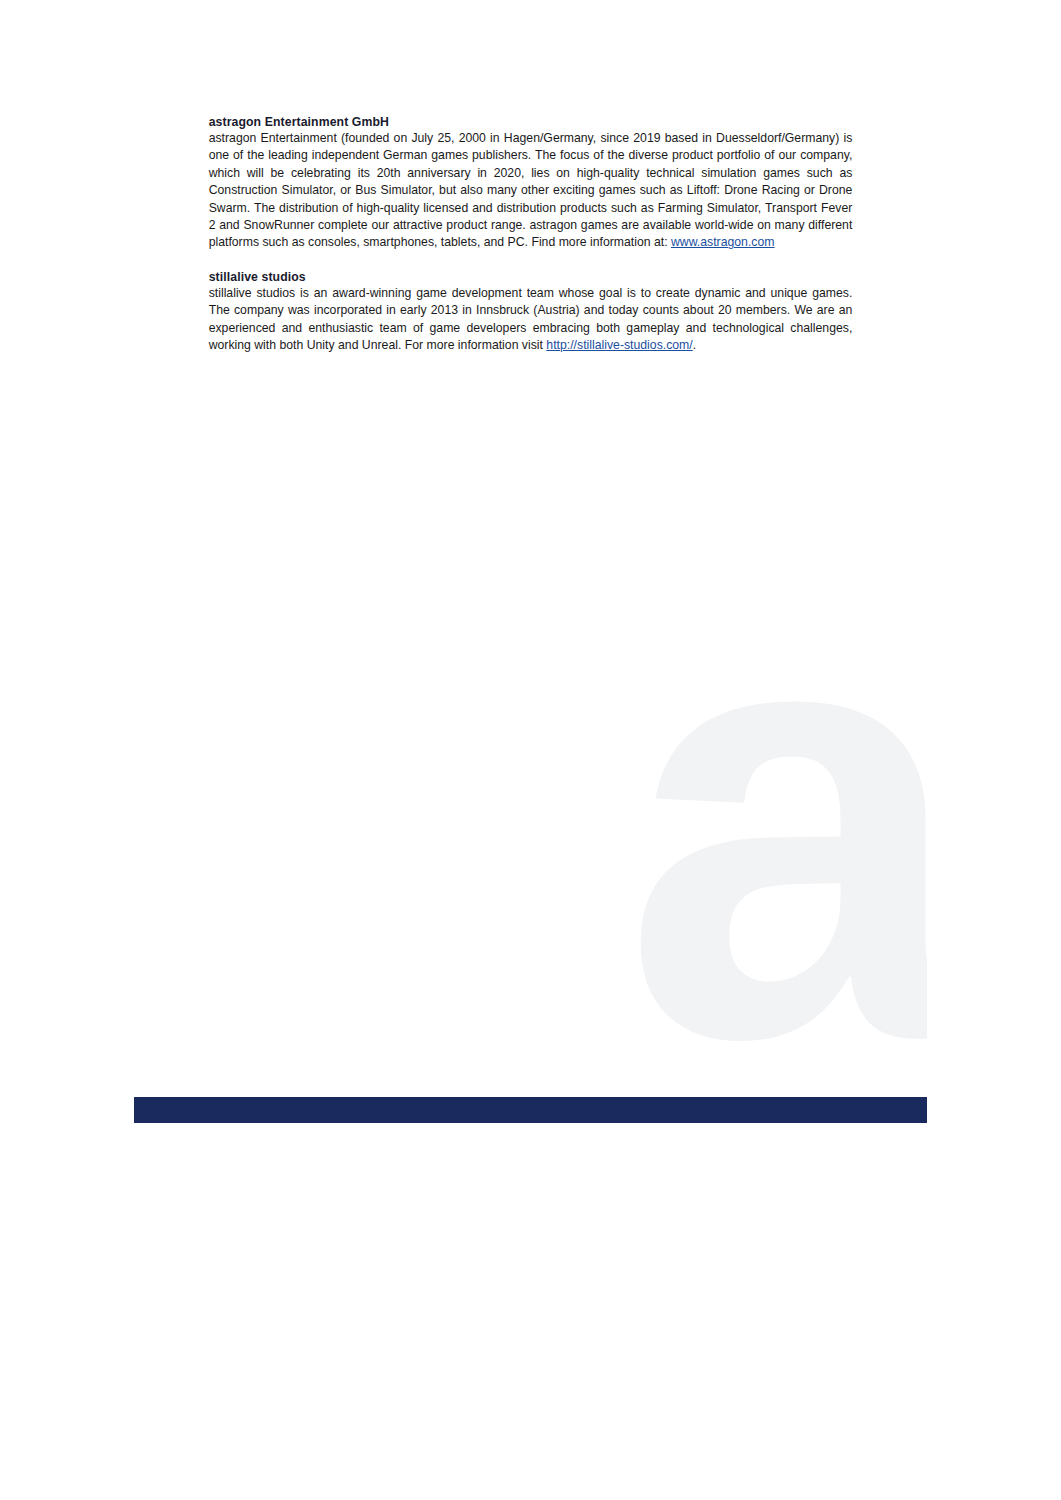a
astragon Entertainment GmbH
astragon Entertainment (founded on July 25, 2000 in Hagen/Germany, since 2019 based in Duesseldorf/Germany) is one of the leading independent German games publishers. The focus of the diverse product portfolio of our company, which will be celebrating its 20th anniversary in 2020, lies on high-quality technical simulation games such as Construction Simulator, or Bus Simulator, but also many other exciting games such as Liftoff: Drone Racing or Drone Swarm. The distribution of high-quality licensed and distribution products such as Farming Simulator, Transport Fever 2 and SnowRunner complete our attractive product range. astragon games are available world-wide on many different platforms such as consoles, smartphones, tablets, and PC. Find more information at: www.astragon.com
stillalive studios
stillalive studios is an award-winning game development team whose goal is to create dynamic and unique games. The company was incorporated in early 2013 in Innsbruck (Austria) and today counts about 20 members. We are an experienced and enthusiastic team of game developers embracing both gameplay and technological challenges, working with both Unity and Unreal. For more information visit http://stillalive-studios.com/.